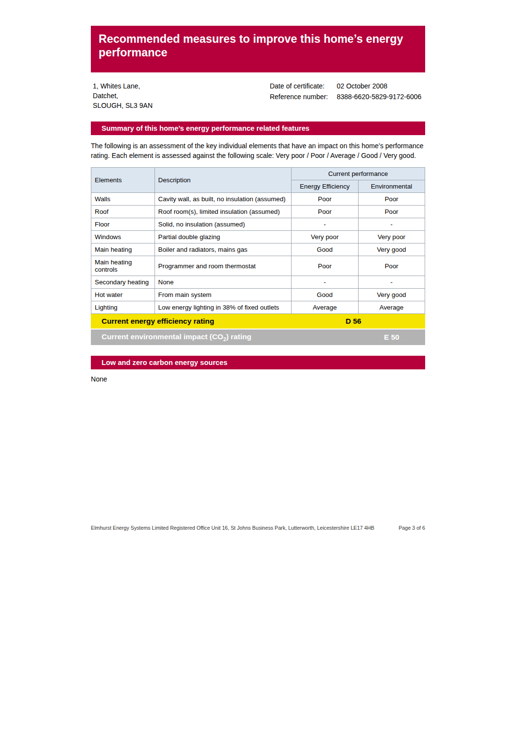Recommended measures to improve this home’s energy performance
1, Whites Lane,
Datchet,
SLOUGH, SL3 9AN
Date of certificate:
02 October 2008
Reference number:
8388-6620-5829-9172-6006
Summary of this home’s energy performance related features
The following is an assessment of the key individual elements that have an impact on this home’s performance rating. Each element is assessed against the following scale: Very poor / Poor / Average / Good / Very good.
| Elements | Description | Current performance |
| --- | --- | --- |
| Energy Efficiency | Environmental |
| Walls | Cavity wall, as built, no insulation (assumed) | Poor | Poor |
| Roof | Roof room(s), limited insulation (assumed) | Poor | Poor |
| Floor | Solid, no insulation (assumed) | - | - |
| Windows | Partial double glazing | Very poor | Very poor |
| Main heating | Boiler and radiators, mains gas | Good | Very good |
| Main heating controls | Programmer and room thermostat | Poor | Poor |
| Secondary heating | None | - | - |
| Hot water | From main system | Good | Very good |
| Lighting | Low energy lighting in 38% of fixed outlets | Average | Average |
Current energy efficiency rating D 56
Current environmental impact (CO2) rating E 50
Low and zero carbon energy sources
None
Elmhurst Energy Systems Limited Registered Office Unit 16, St Johns Business Park, Lutterworth, Leicestershire LE17 4HB
Page 3 of 6